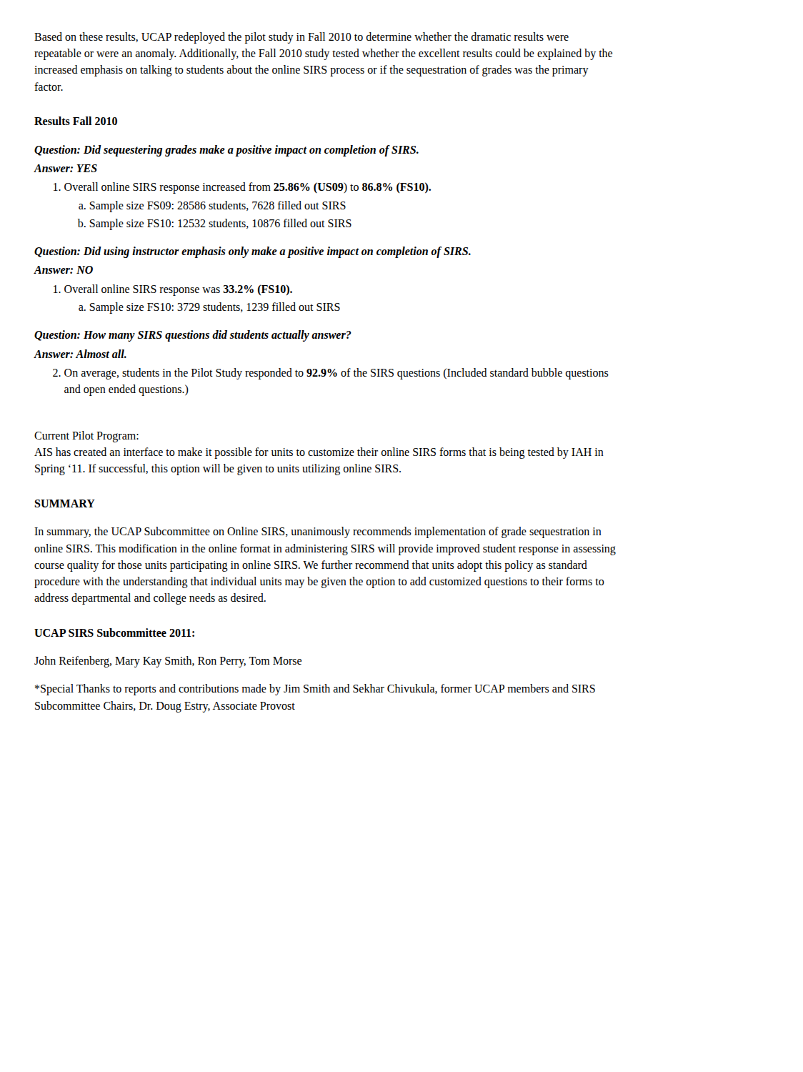Based on these results, UCAP redeployed the pilot study in Fall 2010 to determine whether the dramatic results were repeatable or were an anomaly. Additionally, the Fall 2010 study tested whether the excellent results could be explained by the increased emphasis on talking to students about the online SIRS process or if the sequestration of grades was the primary factor.
Results Fall 2010
Question: Did sequestering grades make a positive impact on completion of SIRS.
Answer: YES
Overall online SIRS response increased from 25.86% (US09) to 86.8% (FS10).
Sample size FS09: 28586 students, 7628 filled out SIRS
Sample size FS10: 12532 students, 10876 filled out SIRS
Question: Did using instructor emphasis only make a positive impact on completion of SIRS.
Answer: NO
Overall online SIRS response was 33.2% (FS10).
Sample size FS10: 3729 students, 1239 filled out SIRS
Question: How many SIRS questions did students actually answer?
Answer: Almost all.
On average, students in the Pilot Study responded to 92.9% of the SIRS questions (Included standard bubble questions and open ended questions.)
Current Pilot Program:
AIS has created an interface to make it possible for units to customize their online SIRS forms that is being tested by IAH in Spring ‘11. If successful, this option will be given to units utilizing online SIRS.
SUMMARY
In summary, the UCAP Subcommittee on Online SIRS, unanimously recommends implementation of grade sequestration in online SIRS. This modification in the online format in administering SIRS will provide improved student response in assessing course quality for those units participating in online SIRS. We further recommend that units adopt this policy as standard procedure with the understanding that individual units may be given the option to add customized questions to their forms to address departmental and college needs as desired.
UCAP SIRS Subcommittee 2011:
John Reifenberg, Mary Kay Smith, Ron Perry, Tom Morse
*Special Thanks to reports and contributions made by Jim Smith and Sekhar Chivukula, former UCAP members and SIRS Subcommittee Chairs, Dr. Doug Estry, Associate Provost